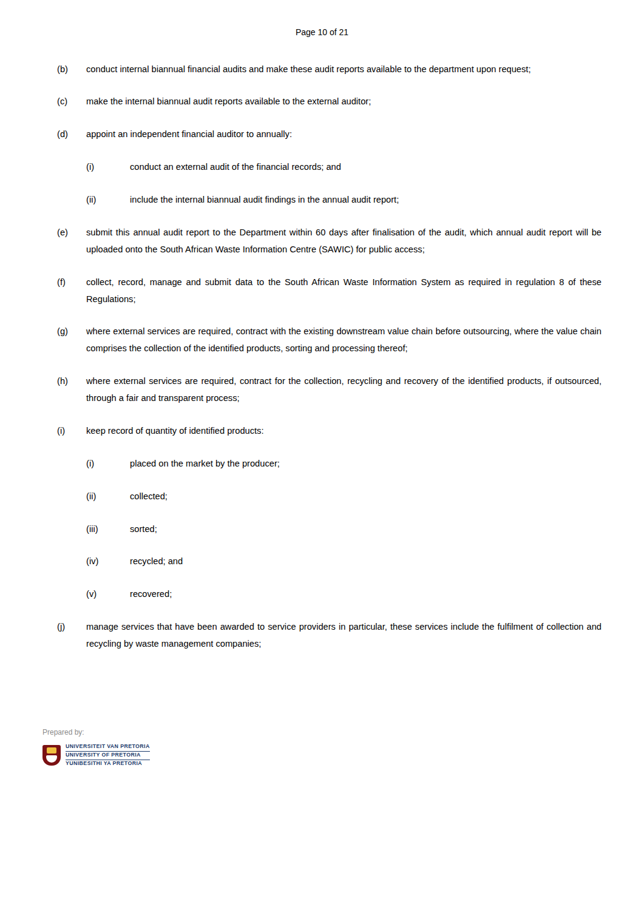Page 10 of 21
(b) conduct internal biannual financial audits and make these audit reports available to the department upon request;
(c) make the internal biannual audit reports available to the external auditor;
(d) appoint an independent financial auditor to annually:
(i) conduct an external audit of the financial records; and
(ii) include the internal biannual audit findings in the annual audit report;
(e) submit this annual audit report to the Department within 60 days after finalisation of the audit, which annual audit report will be uploaded onto the South African Waste Information Centre (SAWIC) for public access;
(f) collect, record, manage and submit data to the South African Waste Information System as required in regulation 8 of these Regulations;
(g) where external services are required, contract with the existing downstream value chain before outsourcing, where the value chain comprises the collection of the identified products, sorting and processing thereof;
(h) where external services are required, contract for the collection, recycling and recovery of the identified products, if outsourced, through a fair and transparent process;
(i) keep record of quantity of identified products:
(i) placed on the market by the producer;
(ii) collected;
(iii) sorted;
(iv) recycled; and
(v) recovered;
(j) manage services that have been awarded to service providers in particular, these services include the fulfilment of collection and recycling by waste management companies;
Prepared by:
Universiteit van Pretoria University of Pretoria Yunibesithi ya Pretoria